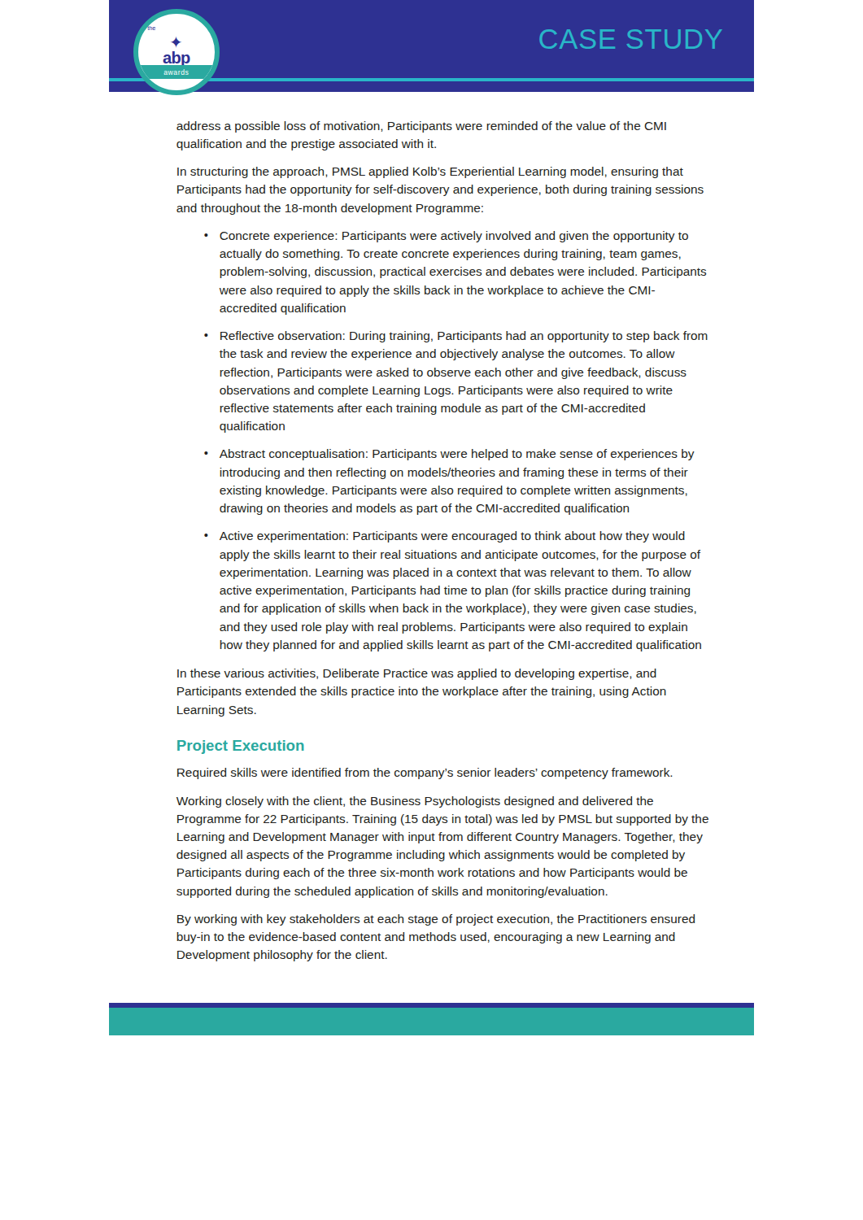the
✦
abp
awards
CASE STUDY
address a possible loss of motivation, Participants were reminded of the value of the CMI qualification and the prestige associated with it.
In structuring the approach, PMSL applied Kolb’s Experiential Learning model, ensuring that Participants had the opportunity for self-discovery and experience, both during training sessions and throughout the 18-month development Programme:
Concrete experience: Participants were actively involved and given the opportunity to actually do something. To create concrete experiences during training, team games, problem-solving, discussion, practical exercises and debates were included. Participants were also required to apply the skills back in the workplace to achieve the CMI-accredited qualification
Reflective observation: During training, Participants had an opportunity to step back from the task and review the experience and objectively analyse the outcomes. To allow reflection, Participants were asked to observe each other and give feedback, discuss observations and complete Learning Logs. Participants were also required to write reflective statements after each training module as part of the CMI-accredited qualification
Abstract conceptualisation: Participants were helped to make sense of experiences by introducing and then reflecting on models/theories and framing these in terms of their existing knowledge. Participants were also required to complete written assignments, drawing on theories and models as part of the CMI-accredited qualification
Active experimentation: Participants were encouraged to think about how they would apply the skills learnt to their real situations and anticipate outcomes, for the purpose of experimentation. Learning was placed in a context that was relevant to them. To allow active experimentation, Participants had time to plan (for skills practice during training and for application of skills when back in the workplace), they were given case studies, and they used role play with real problems. Participants were also required to explain how they planned for and applied skills learnt as part of the CMI-accredited qualification
In these various activities, Deliberate Practice was applied to developing expertise, and Participants extended the skills practice into the workplace after the training, using Action Learning Sets.
Project Execution
Required skills were identified from the company’s senior leaders’ competency framework.
Working closely with the client, the Business Psychologists designed and delivered the Programme for 22 Participants. Training (15 days in total) was led by PMSL but supported by the Learning and Development Manager with input from different Country Managers. Together, they designed all aspects of the Programme including which assignments would be completed by Participants during each of the three six-month work rotations and how Participants would be supported during the scheduled application of skills and monitoring/evaluation.
By working with key stakeholders at each stage of project execution, the Practitioners ensured buy-in to the evidence-based content and methods used, encouraging a new Learning and Development philosophy for the client.